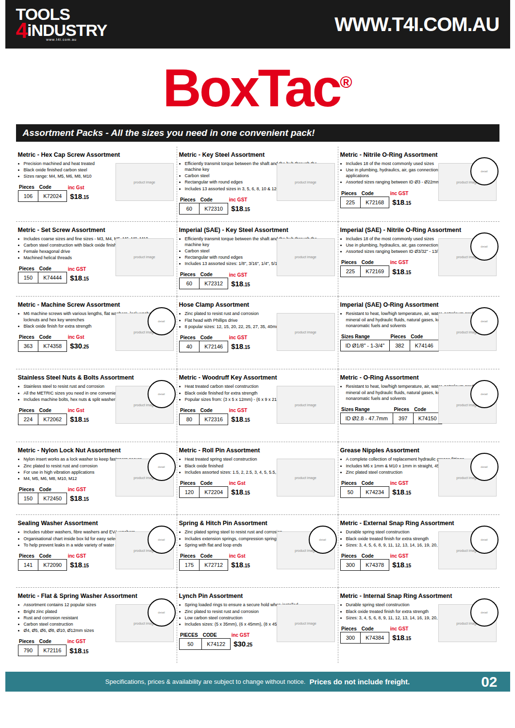TOOLS 4iNDUSTRY www.t4i.com.au
WWW.T4I.COM.AU
BoxTac®
Assortment Packs - All the sizes you need in one convenient pack!
Metric - Hex Cap Screw Assortment
Precision machined and heat treated
Black oxide finished carbon steel
Sizes range: M4, M5, M6, M8, M10
product image
| Pieces | Code | inc Gst |
| --- | --- | --- |
| 106 | K72024 | $18 .15 |
Metric - Key Steel Assortment
Efficiently transmit torque between the shaft and the hub through the machine key
Carbon steel
Rectangular with round edges
Includes 13 assorted sizes in 3, 5, 6, 8, 10 & 12mm
product image
| Pieces | Code | inc GST |
| --- | --- | --- |
| 60 | K72310 | $18 .15 |
Metric - Nitrile O-Ring Assortment
Includes 18 of the most commonly used sizes
Use in plumbing, hydraulics, air, gas connections and many industrial applications
Assorted sizes ranging between ID Ø3 - Ø22mm
product image
detail
| Pieces | Code | inc GST |
| --- | --- | --- |
| 225 | K72168 | $18 .15 |
Metric - Set Screw Assortment
Includes coarse sizes and fine sizes - M3, M4, M5, M6, M8, M10
Carbon steel construction with black oxide finish
Female hexagonal drive
Machined helical threads
product image
| Pieces | Code | inc GST |
| --- | --- | --- |
| 150 | K74444 | $18 .15 |
Imperial (SAE) - Key Steel Assortment
Efficiently transmit torque between the shaft and the hub through the machine key
Carbon steel
Rectangular with round edges
Includes 13 assorted sizes: 1/8", 3/16", 1/4", 5/16", 3/8" & 1/2"
product image
| Pieces | Code | inc GST |
| --- | --- | --- |
| 60 | K72312 | $18 .15 |
Imperial (SAE) - Nitrile O-Ring Assortment
Includes 18 of the most commonly used sizes
Use in plumbing, hydraulics, air, gas connections etc
Assorted sizes ranging between ID Ø3/32" - 13/16"
product image
detail
| Pieces | Code | inc GST |
| --- | --- | --- |
| 225 | K72169 | $18 .15 |
Metric - Machine Screw Assortment
M6 machine screws with various lengths, flat washers, lock washers, nylon locknuts and hex key wrenches
Black oxide finish for extra strength
product image
detail
| Pieces | Code | inc Gst |
| --- | --- | --- |
| 363 | K74358 | $30 .25 |
Hose Clamp Assortment
Zinc plated to resist rust and corrosion
Flat head with Phillips drive
8 popular sizes: 12, 15, 20, 22, 25, 27, 35, 40mm
product image
| Pieces | Code | inc GST |
| --- | --- | --- |
| 40 | K72146 | $18 .15 |
Imperial (SAE) O-Ring Assortment
Resistant to heat, low/high temperature, air, water, petroleum products, mineral oil and hydraulic fluids, natural gases, kerosene, silicone fluids, nonaromatic fuels and solvents
product image
detail
| Sizes Range | Pieces | Code | inc GST |
| --- | --- | --- | --- |
| ID Ø1/8" - 1-3/4" | 382 | K74146 | $30 .25 |
Stainless Steel Nuts & Bolts Assortment
Stainless steel to resist rust and corrosion
All the METRIC sizes you need in one convenient kit
Includes machine bolts, hex nuts & split washers - M3, M4, M5, M6
product image
detail
| Pieces | Code | inc Gst |
| --- | --- | --- |
| 224 | K72062 | $18 .15 |
Metric - Woodruff Key Assortment
Heat treated carbon steel construction
Black oxide finished for extra strength
Popular sizes from: (3 x 5 x 12mm) - (6 x 9 x 21mm)
product image
| Pieces | Code | inc GST |
| --- | --- | --- |
| 80 | K72316 | $18 .15 |
Metric - O-Ring Assortment
Resistant to heat, low/high temperature, air, water, petroleum products, mineral oil and hydraulic fluids, natural gases, kerosene, silicone fluids, nonaromatic fuels and solvents
product image
detail
| Sizes Range | Pieces | Code | inc GST |
| --- | --- | --- | --- |
| ID Ø2.8 - 47.7mm | 397 | K74150 | $30 .25 |
Metric - Nylon Lock Nut Assortment
Nylon insert works as a lock washer to keep fasteners secure
Zinc plated to resist rust and corrosion
For use in high vibration applications
M4, M5, M6, M8, M10, M12
product image
detail
| Pieces | Code | inc GST |
| --- | --- | --- |
| 150 | K72450 | $18 .15 |
Metric - Roll Pin Assortment
Heat treated spring steel construction
Black oxide finished
Includes assorted sizes: 1.5, 2, 2.5, 3, 4, 5, 5.5, 6, 8, 10mm
product image
| Pieces | Code | inc Gst |
| --- | --- | --- |
| 120 | K72204 | $18 .15 |
Grease Nipples Assortment
A complete collection of replacement hydraulic grease fittings
Includes M6 x 1mm & M10 x 1mm in straight, 45° & 90°
Zinc plated steel construction
product image
detail
| Pieces | Code | inc GST |
| --- | --- | --- |
| 50 | K74234 | $18 .15 |
Sealing Washer Assortment
Includes rubber washers, fibre washers and EVA washers
Organisational chart inside box lid for easy selection
To help prevent leaks in a wide variety of water and irrigation systems
product image
detail
| Pieces | Code | inc GST |
| --- | --- | --- |
| 141 | K72090 | $18 .15 |
Spring & Hitch Pin Assortment
Zinc plated spring steel to resist rust and corrosion
Includes extension springs, compression springs and hitch pin
Spring with flat and loop ends
product image
detail
| Pieces | Code | inc Gst |
| --- | --- | --- |
| 175 | K72712 | $18 .15 |
Metric - External Snap Ring Assortment
Durable spring steel construction
Black oxide treated finish for extra strength
Sizes: 3, 4, 5, 6, 8, 9, 11, 12, 13, 14, 16, 19, 20, 22, 25, 26, 28 & 32mm
product image
detail
| Pieces | Code | inc GST |
| --- | --- | --- |
| 300 | K74378 | $18 .15 |
Metric - Flat & Spring Washer Assortment
Assortment contains 12 popular sizes
Bright zinc plated
Rust and corrosion resistant
Carbon steel construction
Ø4, Ø5, Ø6, Ø8, Ø10, Ø12mm sizes
product image
detail
| Pieces | Code | inc GST |
| --- | --- | --- |
| 790 | K72116 | $18 .15 |
Lynch Pin Assortment
Spring loaded rings to ensure a secure hold when installed
Zinc plated to resist rust and corrosion
Low carbon steel construction
Includes sizes: (5 x 35mm), (6 x 45mm), (8 x 45mm) & (12 x 45mm)
product image
| PIECES | CODE | inc GST |
| --- | --- | --- |
| 50 | K74122 | $30 .25 |
Metric - Internal Snap Ring Assortment
Durable spring steel construction
Black oxide treated finish for extra strength
Sizes: 3, 4, 5, 6, 8, 9, 11, 12, 13, 14, 16, 19, 20, 22, 25, 26, 28 & 32mm
product image
detail
| Pieces | Code | inc GST |
| --- | --- | --- |
| 300 | K74384 | $18 .15 |
Specifications, prices & availability are subject to change without notice. Prices do not include freight. 02